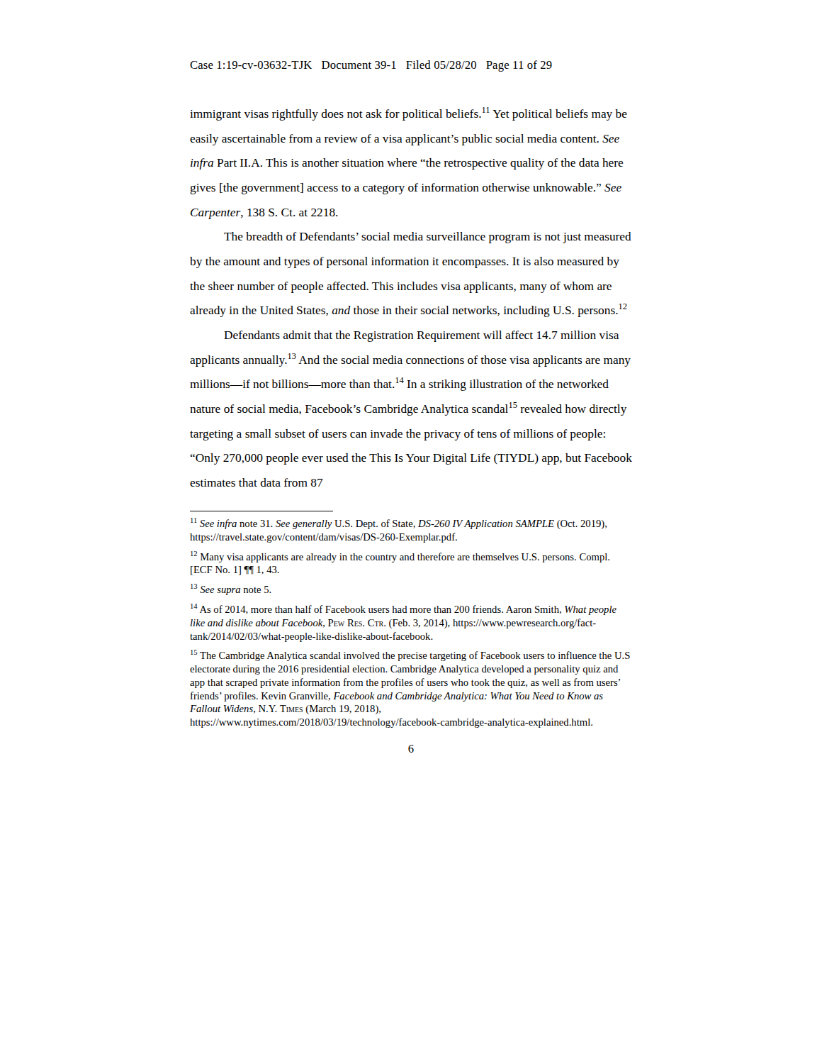Case 1:19-cv-03632-TJK Document 39-1 Filed 05/28/20 Page 11 of 29
immigrant visas rightfully does not ask for political beliefs.11 Yet political beliefs may be easily ascertainable from a review of a visa applicant’s public social media content. See infra Part II.A. This is another situation where “the retrospective quality of the data here gives [the government] access to a category of information otherwise unknowable.” See Carpenter, 138 S. Ct. at 2218.
The breadth of Defendants’ social media surveillance program is not just measured by the amount and types of personal information it encompasses. It is also measured by the sheer number of people affected. This includes visa applicants, many of whom are already in the United States, and those in their social networks, including U.S. persons.12
Defendants admit that the Registration Requirement will affect 14.7 million visa applicants annually.13 And the social media connections of those visa applicants are many millions—if not billions—more than that.14 In a striking illustration of the networked nature of social media, Facebook’s Cambridge Analytica scandal15 revealed how directly targeting a small subset of users can invade the privacy of tens of millions of people: “Only 270,000 people ever used the This Is Your Digital Life (TIYDL) app, but Facebook estimates that data from 87
11 See infra note 31. See generally U.S. Dept. of State, DS-260 IV Application SAMPLE (Oct. 2019), https://travel.state.gov/content/dam/visas/DS-260-Exemplar.pdf.
12 Many visa applicants are already in the country and therefore are themselves U.S. persons. Compl. [ECF No. 1] ¶¶ 1, 43.
13 See supra note 5.
14 As of 2014, more than half of Facebook users had more than 200 friends. Aaron Smith, What people like and dislike about Facebook, Pew Res. Ctr. (Feb. 3, 2014), https://www.pewresearch.org/fact-tank/2014/02/03/what-people-like-dislike-about-facebook.
15 The Cambridge Analytica scandal involved the precise targeting of Facebook users to influence the U.S electorate during the 2016 presidential election. Cambridge Analytica developed a personality quiz and app that scraped private information from the profiles of users who took the quiz, as well as from users’ friends’ profiles. Kevin Granville, Facebook and Cambridge Analytica: What You Need to Know as Fallout Widens, N.Y. Times (March 19, 2018), https://www.nytimes.com/2018/03/19/technology/facebook-cambridge-analytica-explained.html.
6